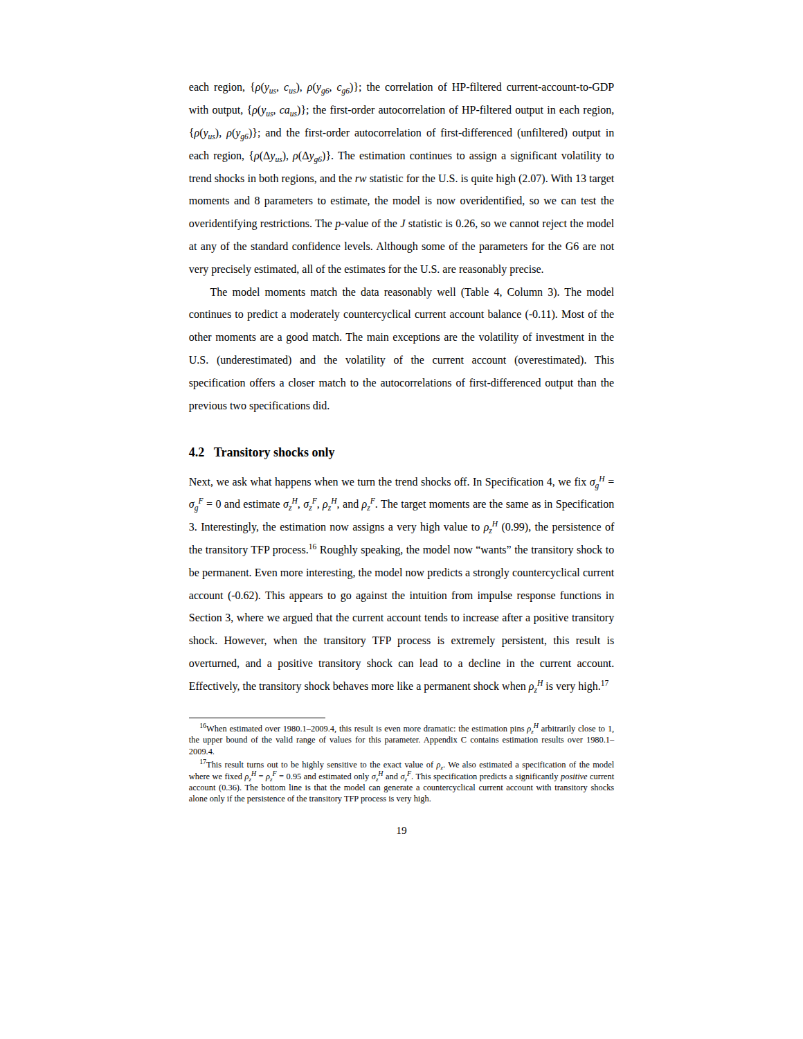each region, {ρ(yus, cus), ρ(yg6, cg6)}; the correlation of HP-filtered current-account-to-GDP with output, {ρ(yus, caus)}; the first-order autocorrelation of HP-filtered output in each region, {ρ(yus), ρ(yg6)}; and the first-order autocorrelation of first-differenced (unfiltered) output in each region, {ρ(Δyus), ρ(Δyg6)}. The estimation continues to assign a significant volatility to trend shocks in both regions, and the rw statistic for the U.S. is quite high (2.07). With 13 target moments and 8 parameters to estimate, the model is now overidentified, so we can test the overidentifying restrictions. The p-value of the J statistic is 0.26, so we cannot reject the model at any of the standard confidence levels. Although some of the parameters for the G6 are not very precisely estimated, all of the estimates for the U.S. are reasonably precise.
The model moments match the data reasonably well (Table 4, Column 3). The model continues to predict a moderately countercyclical current account balance (-0.11). Most of the other moments are a good match. The main exceptions are the volatility of investment in the U.S. (underestimated) and the volatility of the current account (overestimated). This specification offers a closer match to the autocorrelations of first-differenced output than the previous two specifications did.
4.2 Transitory shocks only
Next, we ask what happens when we turn the trend shocks off. In Specification 4, we fix σgH = σgF = 0 and estimate σzH, σzF, ρzH, and ρzF. The target moments are the same as in Specification 3. Interestingly, the estimation now assigns a very high value to ρzH (0.99), the persistence of the transitory TFP process.16 Roughly speaking, the model now “wants” the transitory shock to be permanent. Even more interesting, the model now predicts a strongly countercyclical current account (-0.62). This appears to go against the intuition from impulse response functions in Section 3, where we argued that the current account tends to increase after a positive transitory shock. However, when the transitory TFP process is extremely persistent, this result is overturned, and a positive transitory shock can lead to a decline in the current account. Effectively, the transitory shock behaves more like a permanent shock when ρzH is very high.17
16When estimated over 1980.1–2009.4, this result is even more dramatic: the estimation pins ρzH arbitrarily close to 1, the upper bound of the valid range of values for this parameter. Appendix C contains estimation results over 1980.1–2009.4.
17This result turns out to be highly sensitive to the exact value of ρz. We also estimated a specification of the model where we fixed ρzH = ρzF = 0.95 and estimated only σzH and σzF. This specification predicts a significantly positive current account (0.36). The bottom line is that the model can generate a countercyclical current account with transitory shocks alone only if the persistence of the transitory TFP process is very high.
19